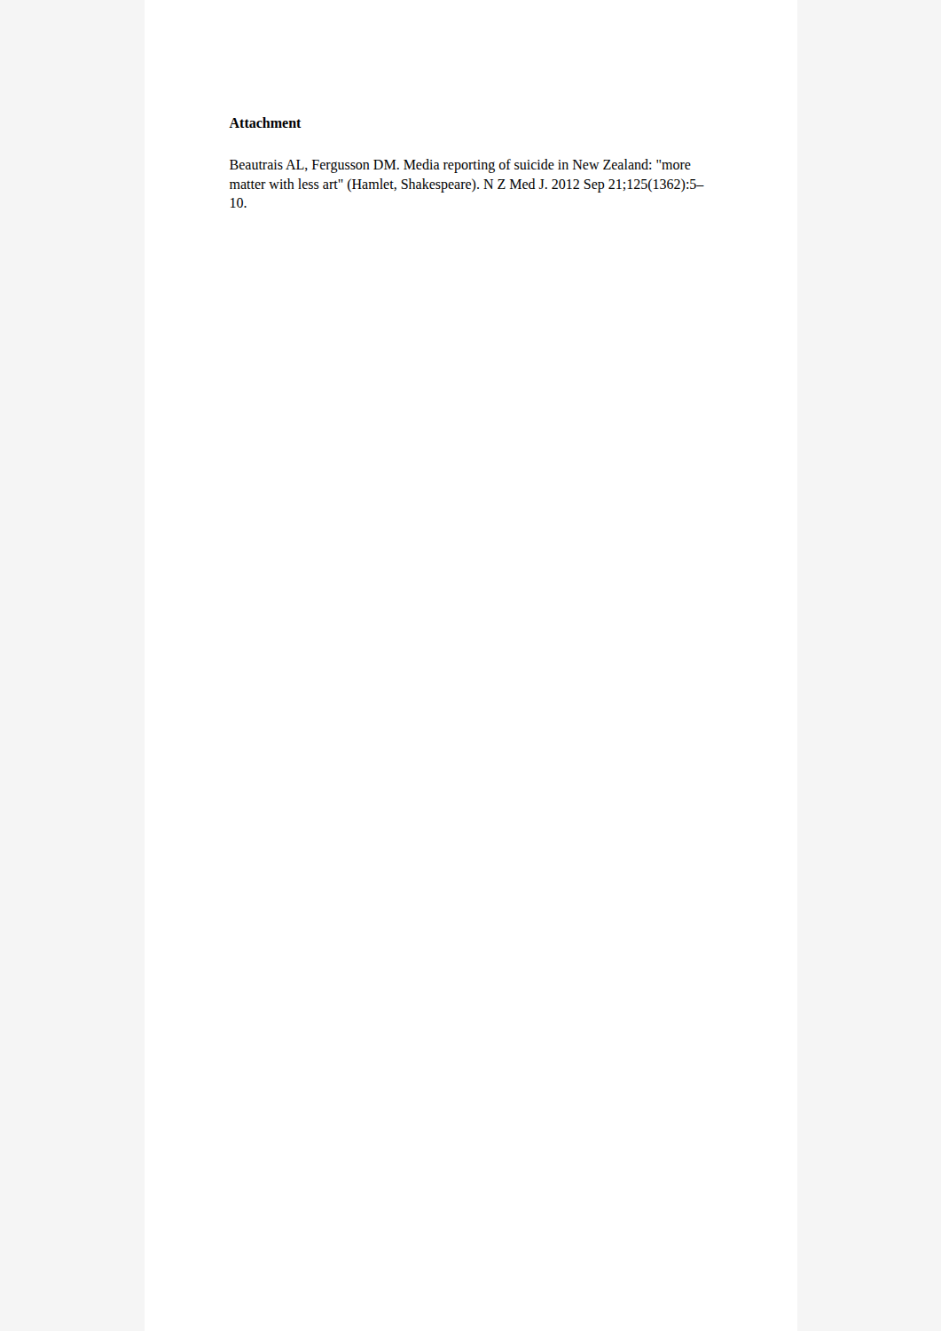Attachment
Beautrais AL, Fergusson DM. Media reporting of suicide in New Zealand: "more matter with less art" (Hamlet, Shakespeare). N Z Med J. 2012 Sep 21;125(1362):5–10.